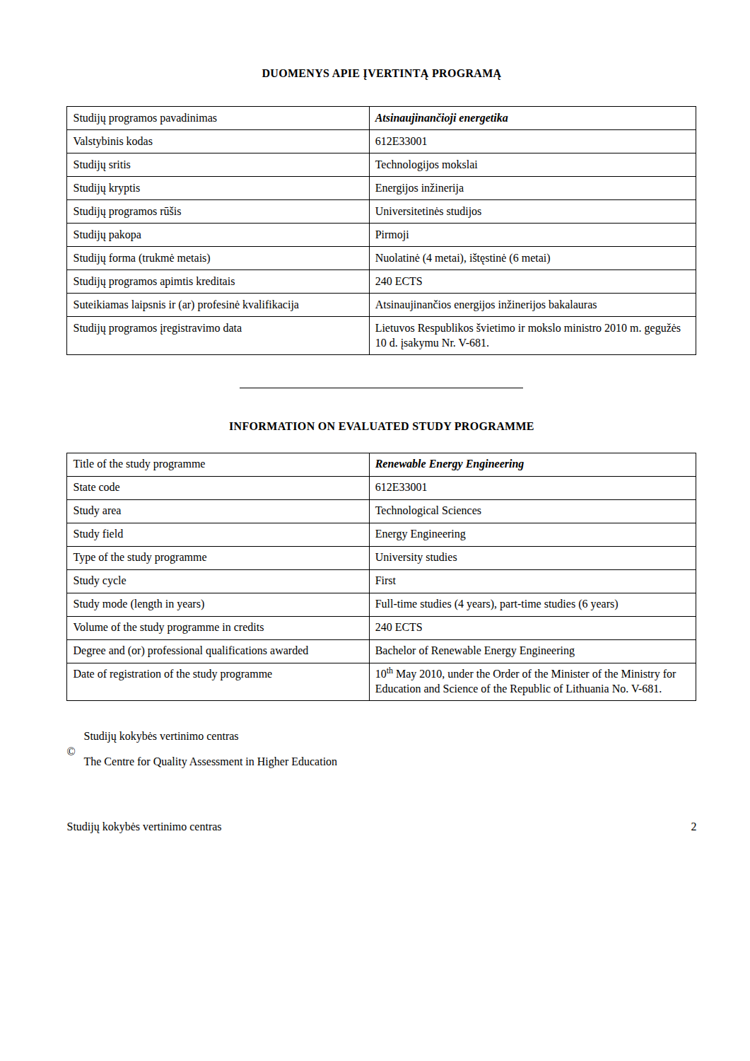DUOMENYS APIE ĮVERTINTĄ PROGRAMĄ
| Studijų programos pavadinimas | Atsinaujinančioji energetika |
| Valstybinis kodas | 612E33001 |
| Studijų sritis | Technologijos mokslai |
| Studijų kryptis | Energijos inžinerija |
| Studijų programos rūšis | Universitetinės studijos |
| Studijų pakopa | Pirmoji |
| Studijų forma (trukmė metais) | Nuolatinė (4 metai), ištęstinė (6 metai) |
| Studijų programos apimtis kreditais | 240 ECTS |
| Suteikiamas laipsnis ir (ar) profesinė kvalifikacija | Atsinaujinančios energijos inžinerijos bakalauras |
| Studijų programos įregistravimo data | Lietuvos Respublikos švietimo ir mokslo ministro 2010 m. gegužės 10 d. įsakymu Nr. V-681. |
INFORMATION ON EVALUATED STUDY PROGRAMME
| Title of the study programme | Renewable Energy Engineering |
| State code | 612E33001 |
| Study area | Technological Sciences |
| Study field | Energy Engineering |
| Type of the study programme | University studies |
| Study cycle | First |
| Study mode (length in years) | Full-time studies (4 years), part-time studies (6 years) |
| Volume of the study programme in credits | 240 ECTS |
| Degree and (or) professional qualifications awarded | Bachelor of Renewable Energy Engineering |
| Date of registration of the study programme | 10 th May 2010, under the Order of the Minister of the Ministry for Education and Science of the Republic of Lithuania No. V-681. |
©
Studijų kokybės vertinimo centras
The Centre for Quality Assessment in Higher Education
Studijų kokybės vertinimo centras 2